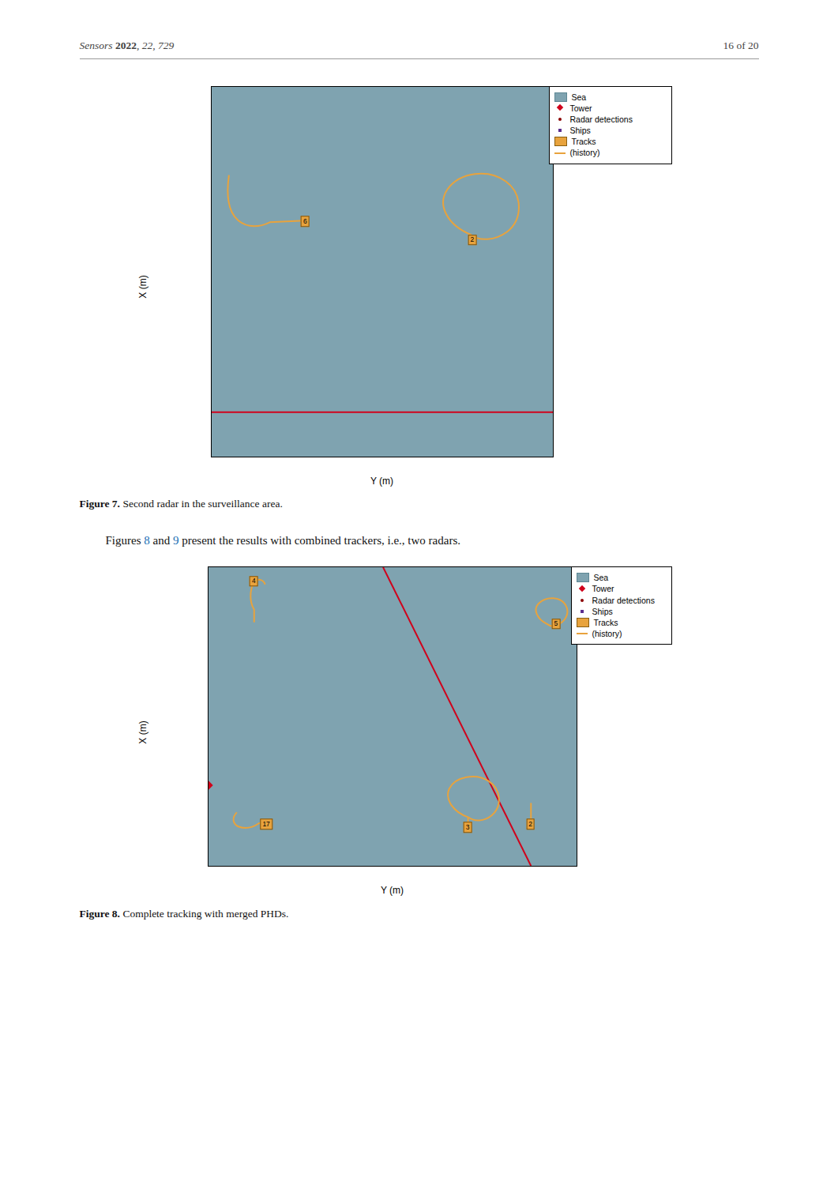Sensors 2022, 22, 729
16 of 20
X (m)
1000
0
-1000
-2000
-3000
-4000
1000
2000
3000
4000
5000
6000
6
2
Sea
Tower
Radar detections
Ships
Tracks
(history)
Y (m)
Figure 7. Second radar in the surveillance area.
Figures 8 and 9 present the results with combined trackers, i.e., two radars.
X (m)
4000
3500
3000
2500
2000
1500
1000
500
0
-500
-1000
-1500
0
1000
2000
3000
4000
5000
6000
7000
8000
4
5
17
3
2
Sea
Tower
Radar detections
Ships
Tracks
(history)
Y (m)
Figure 8. Complete tracking with merged PHDs.